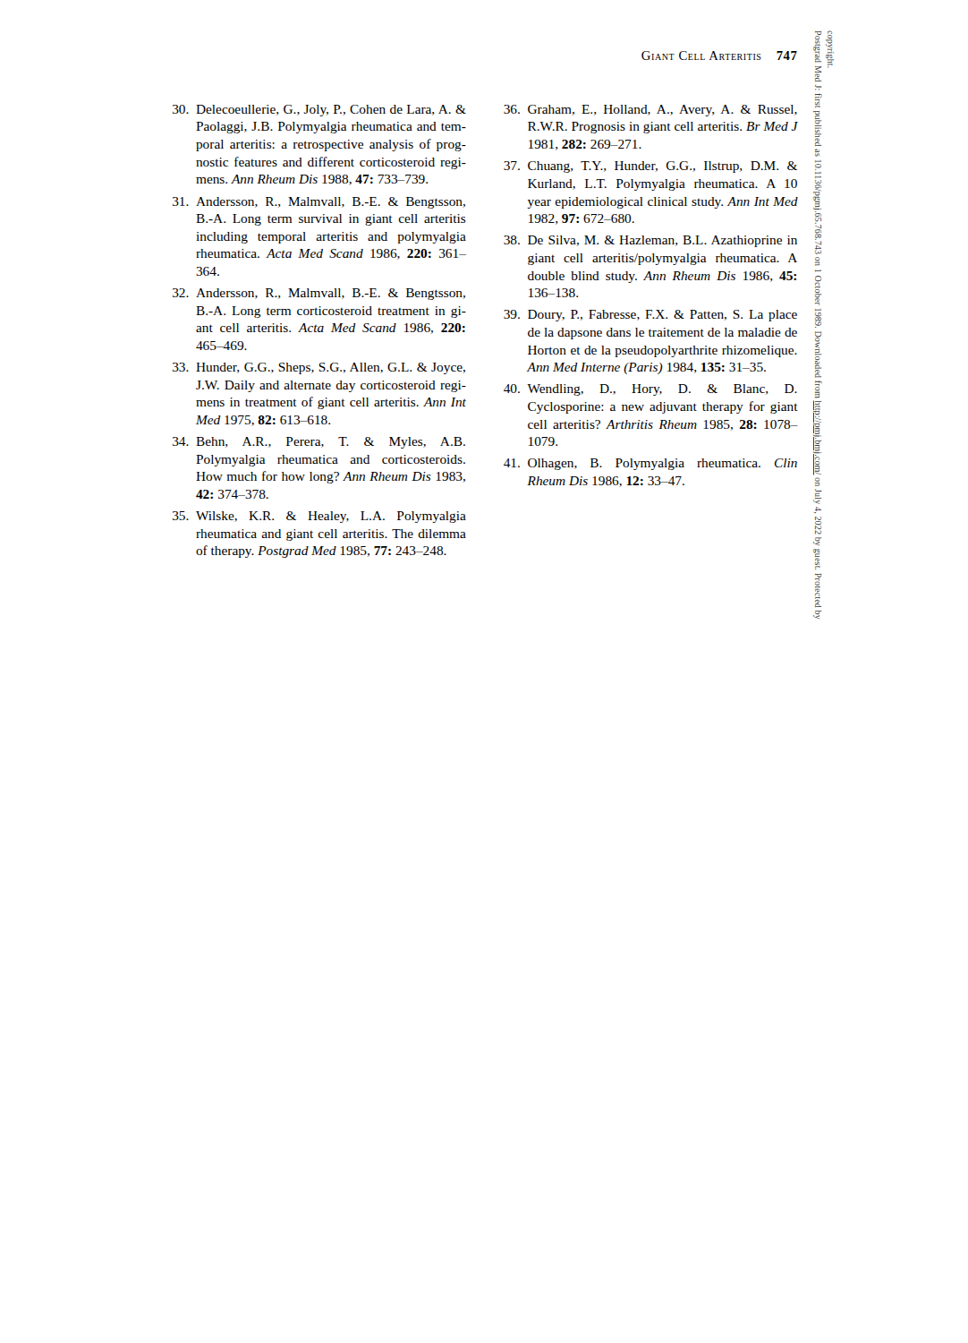Giant Cell Arteritis 747
30. Delecoeullerie, G., Joly, P., Cohen de Lara, A. & Paolaggi, J.B. Polymyalgia rheumatica and temporal arteritis: a retrospective analysis of prognostic features and different corticosteroid regimens. Ann Rheum Dis 1988, 47: 733–739.
31. Andersson, R., Malmvall, B.-E. & Bengtsson, B.-A. Long term survival in giant cell arteritis including temporal arteritis and polymyalgia rheumatica. Acta Med Scand 1986, 220: 361–364.
32. Andersson, R., Malmvall, B.-E. & Bengtsson, B.-A. Long term corticosteroid treatment in giant cell arteritis. Acta Med Scand 1986, 220: 465–469.
33. Hunder, G.G., Sheps, S.G., Allen, G.L. & Joyce, J.W. Daily and alternate day corticosteroid regimens in treatment of giant cell arteritis. Ann Int Med 1975, 82: 613–618.
34. Behn, A.R., Perera, T. & Myles, A.B. Polymyalgia rheumatica and corticosteroids. How much for how long? Ann Rheum Dis 1983, 42: 374–378.
35. Wilske, K.R. & Healey, L.A. Polymyalgia rheumatica and giant cell arteritis. The dilemma of therapy. Postgrad Med 1985, 77: 243–248.
36. Graham, E., Holland, A., Avery, A. & Russel, R.W.R. Prognosis in giant cell arteritis. Br Med J 1981, 282: 269–271.
37. Chuang, T.Y., Hunder, G.G., Ilstrup, D.M. & Kurland, L.T. Polymyalgia rheumatica. A 10 year epidemiological clinical study. Ann Int Med 1982, 97: 672–680.
38. De Silva, M. & Hazleman, B.L. Azathioprine in giant cell arteritis/polymyalgia rheumatica. A double blind study. Ann Rheum Dis 1986, 45: 136–138.
39. Doury, P., Fabresse, F.X. & Patten, S. La place de la dapsone dans le traitement de la maladie de Horton et de la pseudopolyarthrite rhizomelique. Ann Med Interne (Paris) 1984, 135: 31–35.
40. Wendling, D., Hory, D. & Blanc, D. Cyclosporine: a new adjuvant therapy for giant cell arteritis? Arthritis Rheum 1985, 28: 1078–1079.
41. Olhagen, B. Polymyalgia rheumatica. Clin Rheum Dis 1986, 12: 33–47.
Postgrad Med J: first published as 10.1136/pgmj.65.768.743 on 1 October 1989. Downloaded from http://pmj.bmj.com/ on July 4, 2022 by guest. Protected by
copyright.